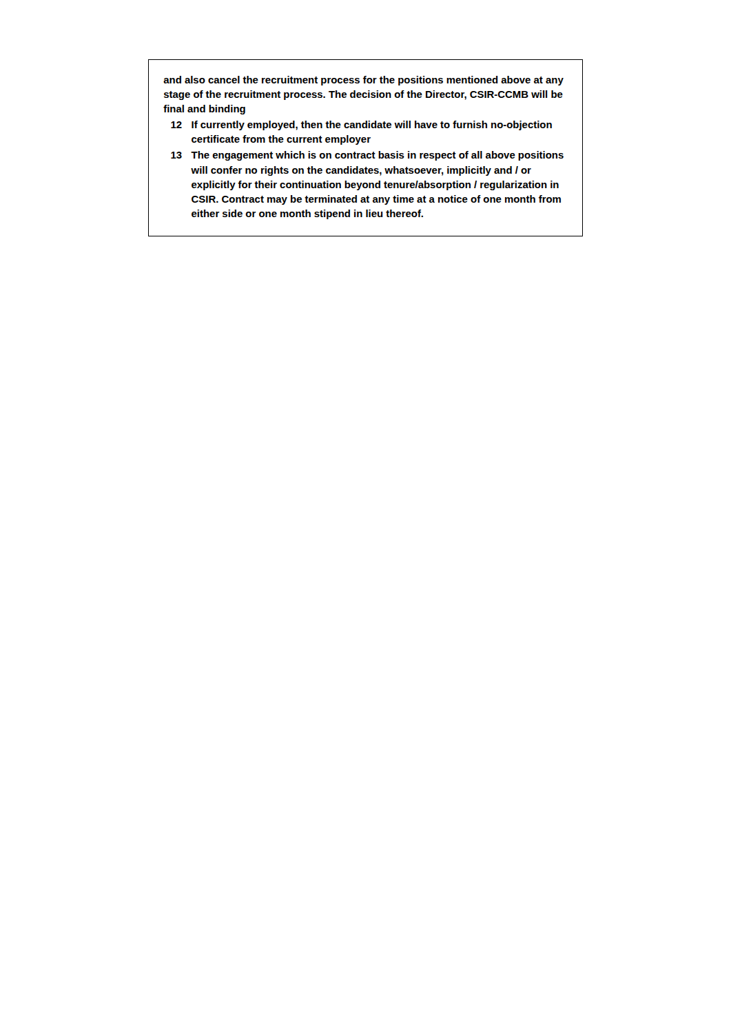and also cancel the recruitment process for the positions mentioned above at any stage of the recruitment process. The decision of the Director, CSIR-CCMB will be final and binding
12 If currently employed, then the candidate will have to furnish no-objection certificate from the current employer
13 The engagement which is on contract basis in respect of all above positions will confer no rights on the candidates, whatsoever, implicitly and / or explicitly for their continuation beyond tenure/absorption / regularization in CSIR. Contract may be terminated at any time at a notice of one month from either side or one month stipend in lieu thereof.